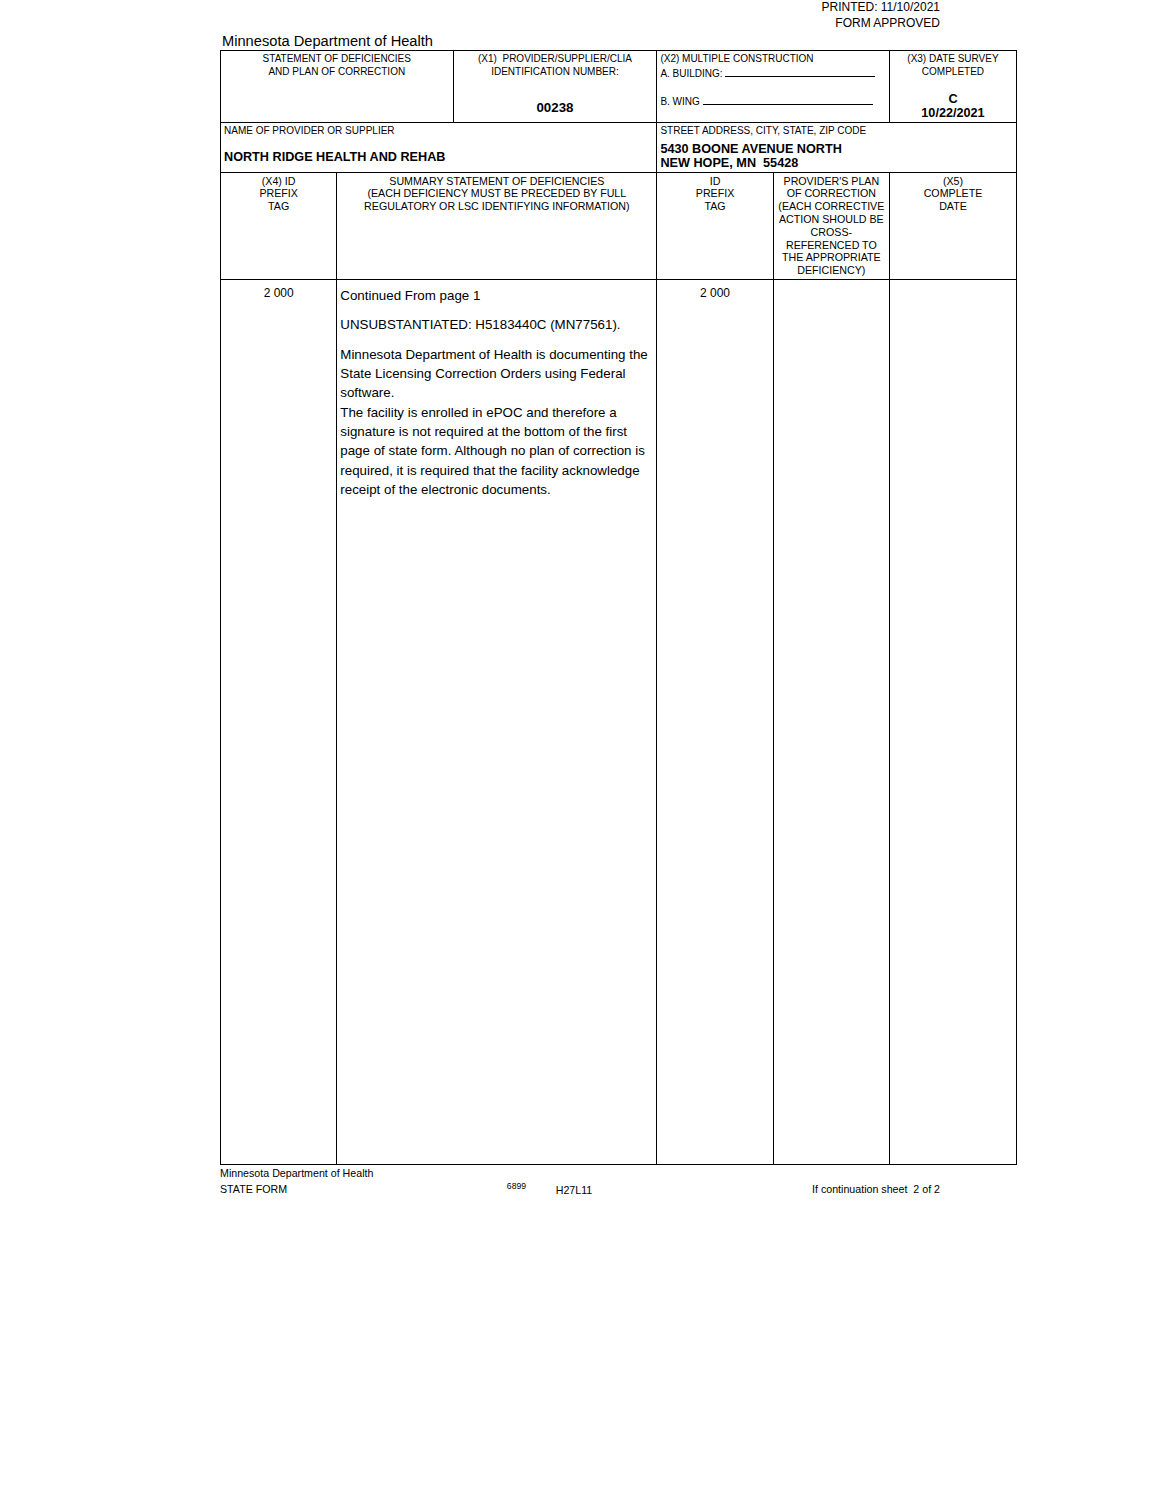PRINTED: 11/10/2021
FORM APPROVED
Minnesota Department of Health
| STATEMENT OF DEFICIENCIES AND PLAN OF CORRECTION | (X1) PROVIDER/SUPPLIER/CLIA IDENTIFICATION NUMBER: 00238 | (X2) MULTIPLE CONSTRUCTION A. BUILDING: B. WING | (X3) DATE SURVEY COMPLETED C 10/22/2021 |
| NAME OF PROVIDER OR SUPPLIER NORTH RIDGE HEALTH AND REHAB | STREET ADDRESS, CITY, STATE, ZIP CODE 5430 BOONE AVENUE NORTH NEW HOPE, MN 55428 |
| (X4) ID PREFIX TAG | SUMMARY STATEMENT OF DEFICIENCIES (EACH DEFICIENCY MUST BE PRECEDED BY FULL REGULATORY OR LSC IDENTIFYING INFORMATION) | ID PREFIX TAG | PROVIDER'S PLAN OF CORRECTION (EACH CORRECTIVE ACTION SHOULD BE CROSS-REFERENCED TO THE APPROPRIATE DEFICIENCY) | (X5) COMPLETE DATE |
| 2 000 | Continued From page 1 UNSUBSTANTIATED: H5183440C (MN77561). Minnesota Department of Health is documenting the State Licensing Correction Orders using Federal software. The facility is enrolled in ePOC and therefore a signature is not required at the bottom of the first page of state form. Although no plan of correction is required, it is required that the facility acknowledge receipt of the electronic documents. | 2 000 | | |
Minnesota Department of Health
STATE FORM
6899 H27L11
If continuation sheet 2 of 2